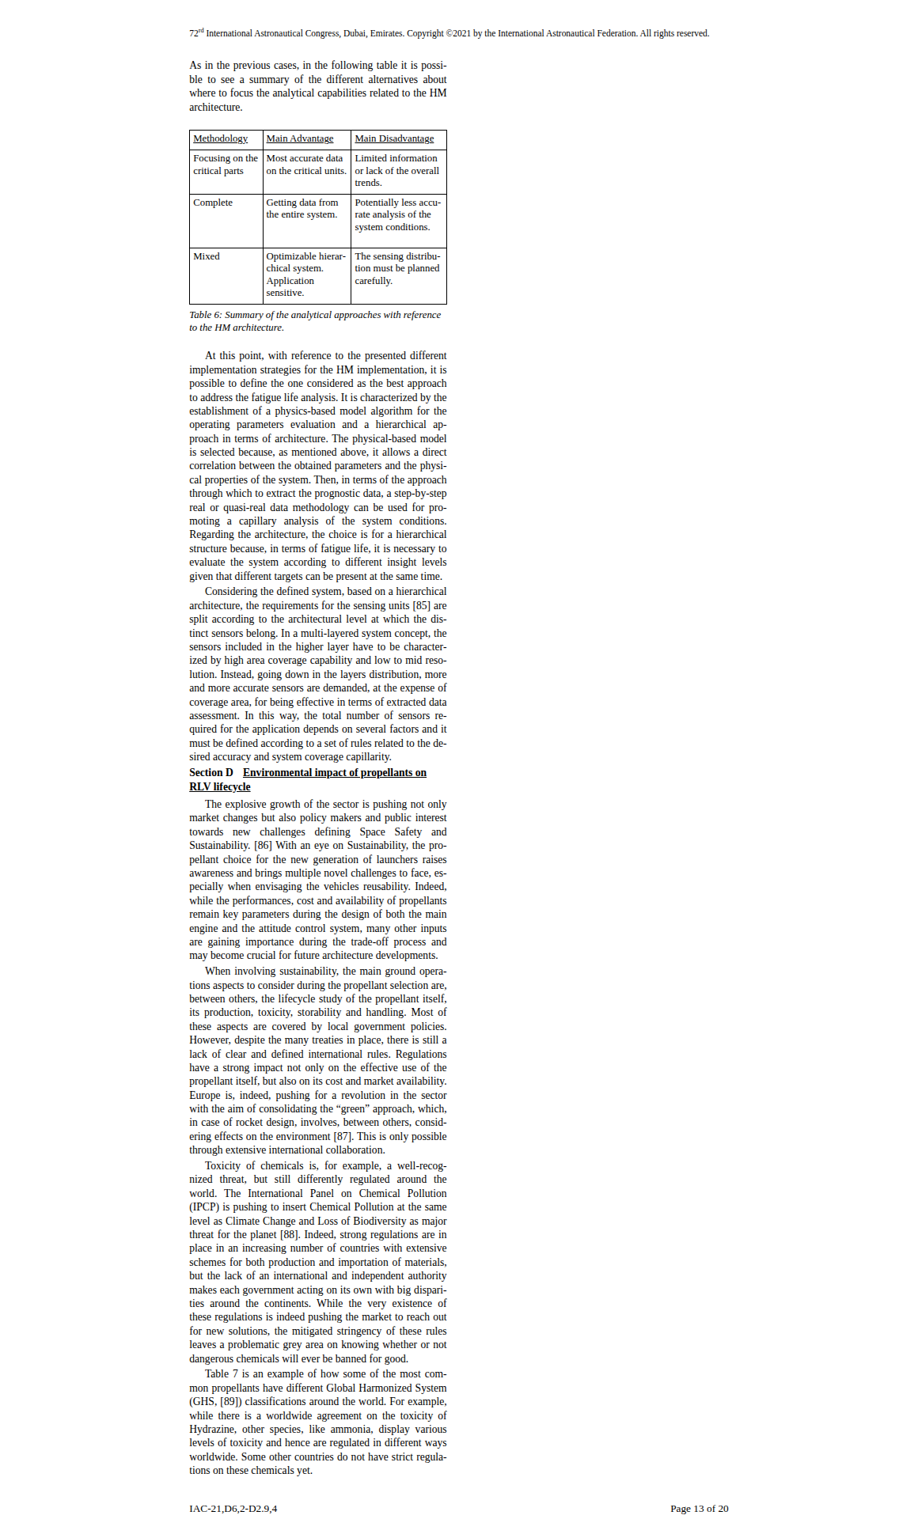72rd International Astronautical Congress, Dubai, Emirates. Copyright ©2021 by the International Astronautical Federation. All rights reserved.
As in the previous cases, in the following table it is possible to see a summary of the different alternatives about where to focus the analytical capabilities related to the HM architecture.
| Methodology | Main Advantage | Main Disadvantage |
| --- | --- | --- |
| Focusing on the critical parts | Most accurate data on the critical units. | Limited information or lack of the overall trends. |
| Complete | Getting data from the entire system. | Potentially less accurate analysis of the system conditions. |
| Mixed | Optimizable hierarchical system. Application sensitive. | The sensing distribution must be planned carefully. |
Table 6: Summary of the analytical approaches with reference to the HM architecture.
At this point, with reference to the presented different implementation strategies for the HM implementation, it is possible to define the one considered as the best approach to address the fatigue life analysis. It is characterized by the establishment of a physics-based model algorithm for the operating parameters evaluation and a hierarchical approach in terms of architecture. The physical-based model is selected because, as mentioned above, it allows a direct correlation between the obtained parameters and the physical properties of the system. Then, in terms of the approach through which to extract the prognostic data, a step-by-step real or quasi-real data methodology can be used for promoting a capillary analysis of the system conditions. Regarding the architecture, the choice is for a hierarchical structure because, in terms of fatigue life, it is necessary to evaluate the system according to different insight levels given that different targets can be present at the same time.
Considering the defined system, based on a hierarchical architecture, the requirements for the sensing units [85] are split according to the architectural level at which the distinct sensors belong. In a multi-layered system concept, the sensors included in the higher layer have to be characterized by high area coverage capability and low to mid resolution. Instead, going down in the layers distribution, more and more accurate sensors are demanded, at the expense of coverage area, for being effective in terms of extracted data assessment. In this way, the total number of sensors required for the application depends on several factors and it must be defined according to a set of rules related to the desired accuracy and system coverage capillarity.
Section D Environmental impact of propellants on RLV lifecycle
The explosive growth of the sector is pushing not only market changes but also policy makers and public interest towards new challenges defining Space Safety and Sustainability. [86] With an eye on Sustainability, the propellant choice for the new generation of launchers raises awareness and brings multiple novel challenges to face, especially when envisaging the vehicles reusability. Indeed, while the performances, cost and availability of propellants remain key parameters during the design of both the main engine and the attitude control system, many other inputs are gaining importance during the trade-off process and may become crucial for future architecture developments.
When involving sustainability, the main ground operations aspects to consider during the propellant selection are, between others, the lifecycle study of the propellant itself, its production, toxicity, storability and handling. Most of these aspects are covered by local government policies. However, despite the many treaties in place, there is still a lack of clear and defined international rules. Regulations have a strong impact not only on the effective use of the propellant itself, but also on its cost and market availability. Europe is, indeed, pushing for a revolution in the sector with the aim of consolidating the “green” approach, which, in case of rocket design, involves, between others, considering effects on the environment [87]. This is only possible through extensive international collaboration.
Toxicity of chemicals is, for example, a well-recognized threat, but still differently regulated around the world. The International Panel on Chemical Pollution (IPCP) is pushing to insert Chemical Pollution at the same level as Climate Change and Loss of Biodiversity as major threat for the planet [88]. Indeed, strong regulations are in place in an increasing number of countries with extensive schemes for both production and importation of materials, but the lack of an international and independent authority makes each government acting on its own with big disparities around the continents. While the very existence of these regulations is indeed pushing the market to reach out for new solutions, the mitigated stringency of these rules leaves a problematic grey area on knowing whether or not dangerous chemicals will ever be banned for good.
Table 7 is an example of how some of the most common propellants have different Global Harmonized System (GHS, [89]) classifications around the world. For example, while there is a worldwide agreement on the toxicity of Hydrazine, other species, like ammonia, display various levels of toxicity and hence are regulated in different ways worldwide. Some other countries do not have strict regulations on these chemicals yet.
IAC-21,D6,2-D2.9,4 Page 13 of 20